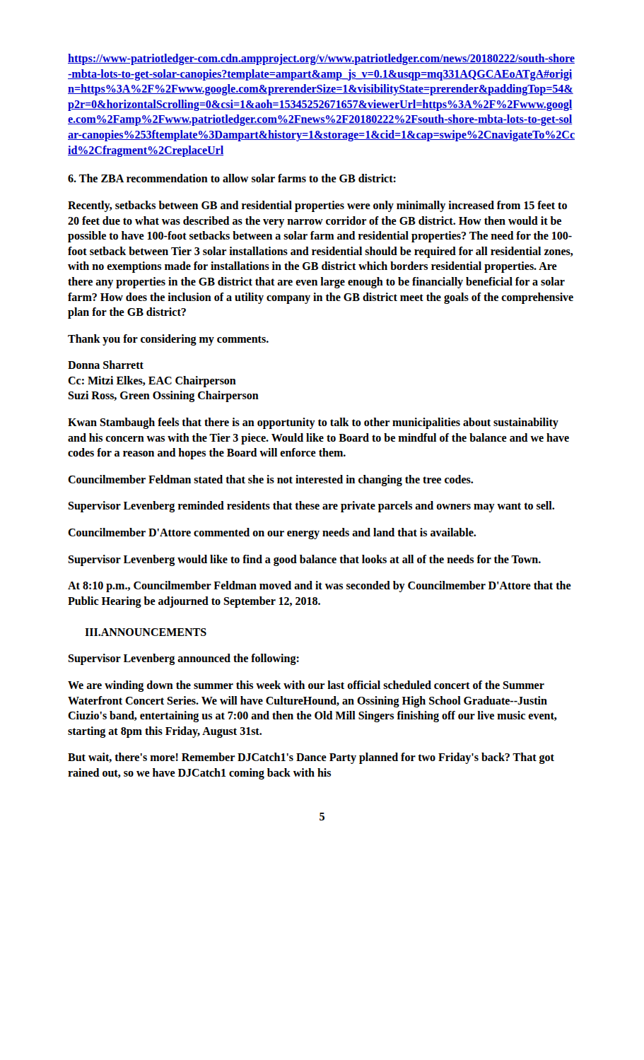https://www-patriotledger-com.cdn.ampproject.org/v/www.patriotledger.com/news/20180222/south-shore-mbta-lots-to-get-solar-canopies?template=ampart&amp_js_v=0.1&usqp=mq331AQGCAEoATgA#origin=https%3A%2F%2Fwww.google.com&prerenderSize=1&visibilityState=prerender&paddingTop=54&p2r=0&horizontalScrolling=0&csi=1&aoh=15345252671657&viewerUrl=https%3A%2F%2Fwww.google.com%2Famp%2Fwww.patriotledger.com%2Fnews%2F20180222%2Fsouth-shore-mbta-lots-to-get-solar-canopies%253ftemplate%3Dampart&history=1&storage=1&cid=1&cap=swipe%2CnavigateTo%2Ccid%2Cfragment%2CreplaceUrl
6. The ZBA recommendation to allow solar farms to the GB district:
Recently, setbacks between GB and residential properties were only minimally increased from 15 feet to 20 feet due to what was described as the very narrow corridor of the GB district. How then would it be possible to have 100-foot setbacks between a solar farm and residential properties? The need for the 100-foot setback between Tier 3 solar installations and residential should be required for all residential zones, with no exemptions made for installations in the GB district which borders residential properties. Are there any properties in the GB district that are even large enough to be financially beneficial for a solar farm? How does the inclusion of a utility company in the GB district meet the goals of the comprehensive plan for the GB district?
Thank you for considering my comments.
Donna Sharrett
Cc: Mitzi Elkes, EAC Chairperson
Suzi Ross, Green Ossining Chairperson
Kwan Stambaugh feels that there is an opportunity to talk to other municipalities about sustainability and his concern was with the Tier 3 piece. Would like to Board to be mindful of the balance and we have codes for a reason and hopes the Board will enforce them.
Councilmember Feldman stated that she is not interested in changing the tree codes.
Supervisor Levenberg reminded residents that these are private parcels and owners may want to sell.
Councilmember D'Attore commented on our energy needs and land that is available.
Supervisor Levenberg would like to find a good balance that looks at all of the needs for the Town.
At 8:10 p.m., Councilmember Feldman moved and it was seconded by Councilmember D'Attore that the Public Hearing be adjourned to September 12, 2018.
III. ANNOUNCEMENTS
Supervisor Levenberg announced the following:
We are winding down the summer this week with our last official scheduled concert of the Summer Waterfront Concert Series. We will have CultureHound, an Ossining High School Graduate--Justin Ciuzio's band, entertaining us at 7:00 and then the Old Mill Singers finishing off our live music event, starting at 8pm this Friday, August 31st.
But wait, there's more! Remember DJCatch1's Dance Party planned for two Friday's back? That got rained out, so we have DJCatch1 coming back with his
5